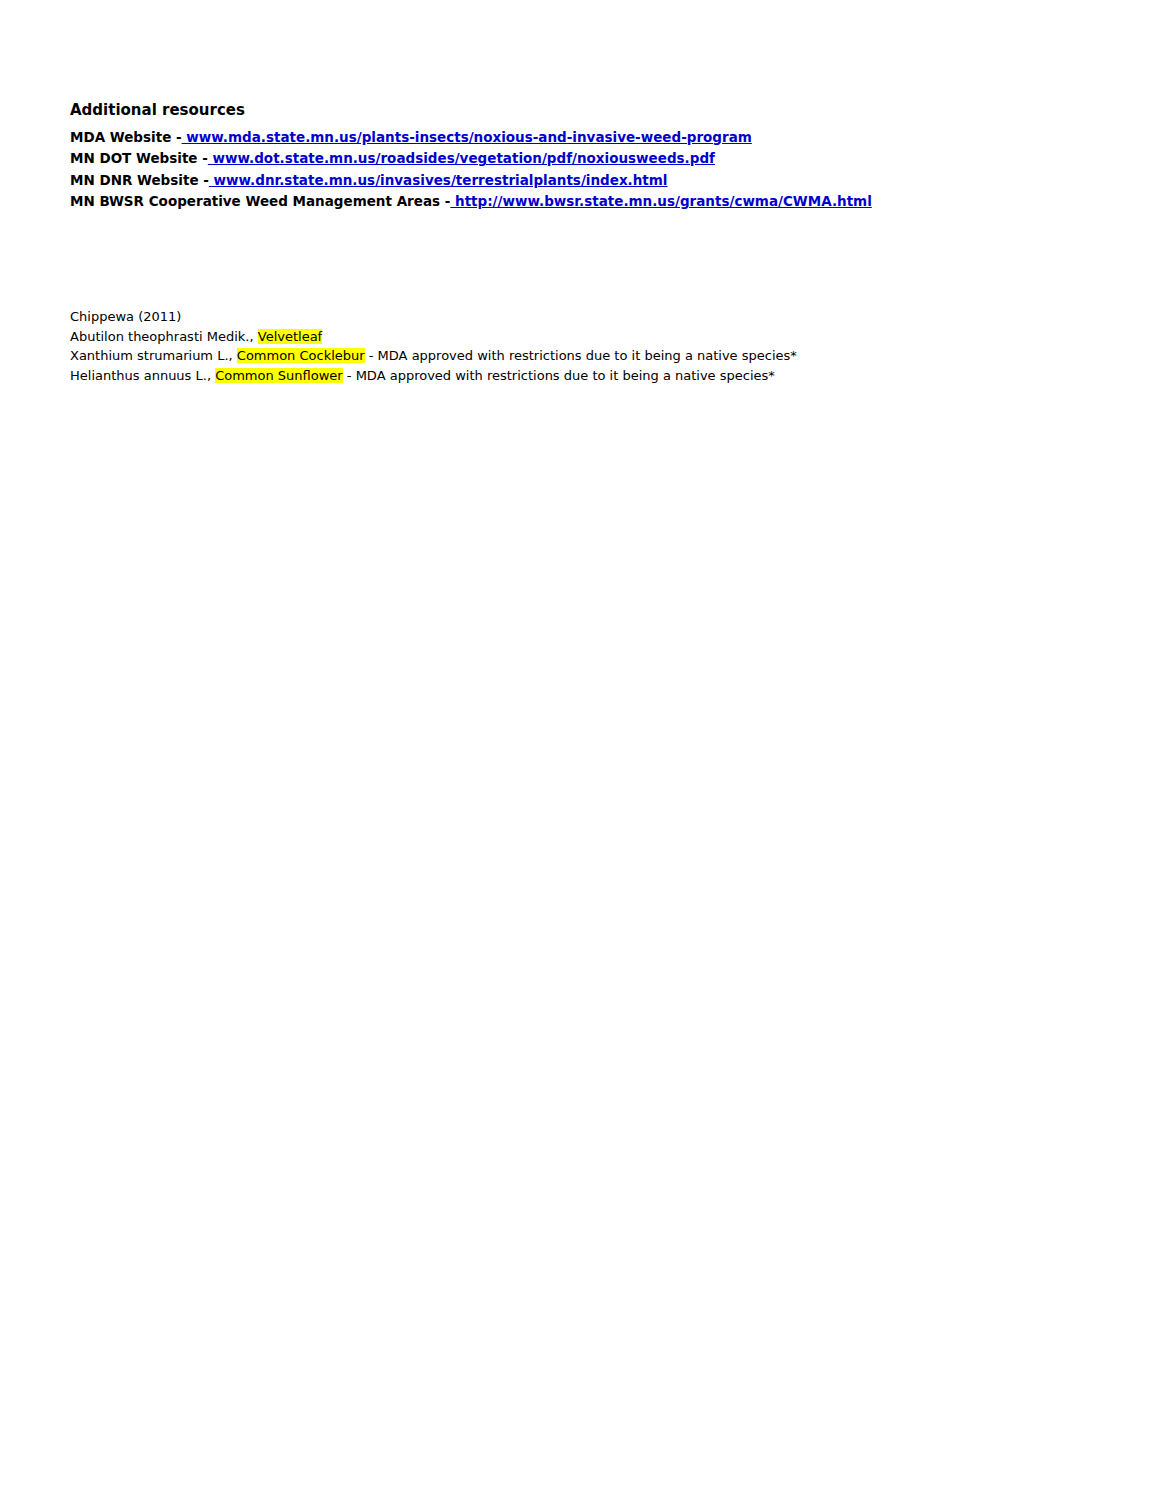Additional resources
MDA Website - www.mda.state.mn.us/plants-insects/noxious-and-invasive-weed-program
MN DOT Website - www.dot.state.mn.us/roadsides/vegetation/pdf/noxiousweeds.pdf
MN DNR Website - www.dnr.state.mn.us/invasives/terrestrialplants/index.html
MN BWSR Cooperative Weed Management Areas - http://www.bwsr.state.mn.us/grants/cwma/CWMA.html
Chippewa (2011)
Abutilon theophrasti Medik., Velvetleaf
Xanthium strumarium L., Common Cocklebur - MDA approved with restrictions due to it being a native species*
Helianthus annuus L., Common Sunflower - MDA approved with restrictions due to it being a native species*